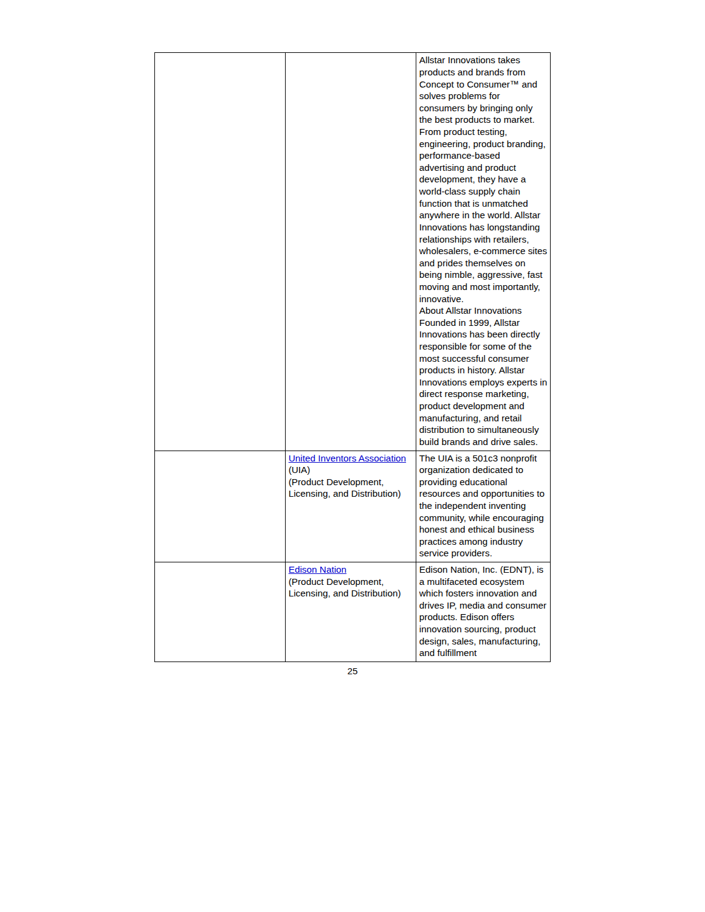| | | Allstar Innovations takes products and brands from Concept to Consumer™ and solves problems for consumers by bringing only the best products to market. From product testing, engineering, product branding, performance-based advertising and product development, they have a world-class supply chain function that is unmatched anywhere in the world. Allstar Innovations has longstanding relationships with retailers, wholesalers, e-commerce sites and prides themselves on being nimble, aggressive, fast moving and most importantly, innovative. About Allstar Innovations Founded in 1999, Allstar Innovations has been directly responsible for some of the most successful consumer products in history. Allstar Innovations employs experts in direct response marketing, product development and manufacturing, and retail distribution to simultaneously build brands and drive sales. |
| | United Inventors Association (UIA) (Product Development, Licensing, and Distribution) | The UIA is a 501c3 nonprofit organization dedicated to providing educational resources and opportunities to the independent inventing community, while encouraging honest and ethical business practices among industry service providers. |
| | Edison Nation (Product Development, Licensing, and Distribution) | Edison Nation, Inc. (EDNT), is a multifaceted ecosystem which fosters innovation and drives IP, media and consumer products. Edison offers innovation sourcing, product design, sales, manufacturing, and fulfillment |
25